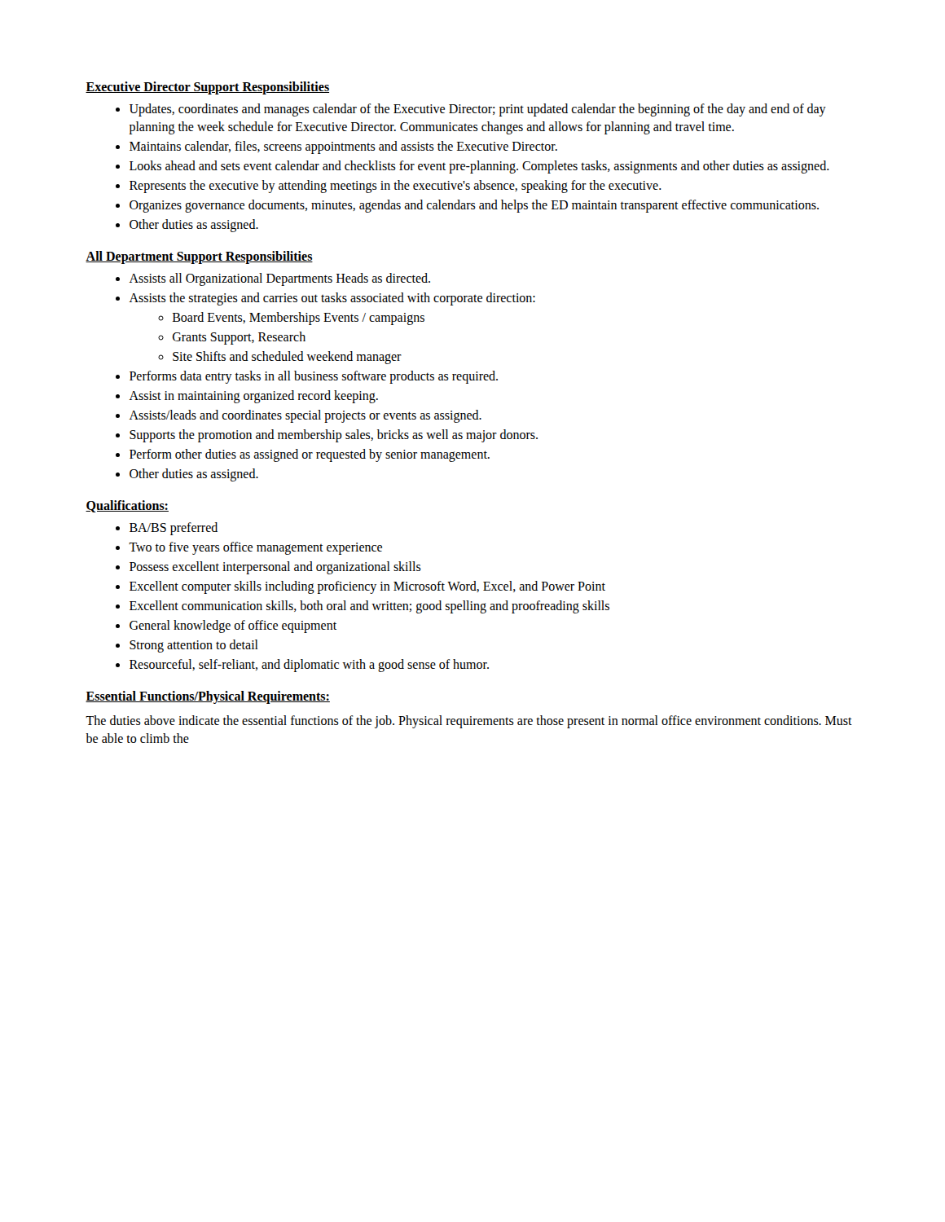Executive Director Support Responsibilities
Updates, coordinates and manages calendar of the Executive Director; print updated calendar the beginning of the day and end of day planning the week schedule for Executive Director. Communicates changes and allows for planning and travel time.
Maintains calendar, files, screens appointments and assists the Executive Director.
Looks ahead and sets event calendar and checklists for event pre-planning. Completes tasks, assignments and other duties as assigned.
Represents the executive by attending meetings in the executive's absence, speaking for the executive.
Organizes governance documents, minutes, agendas and calendars and helps the ED maintain transparent effective communications.
Other duties as assigned.
All Department Support Responsibilities
Assists all Organizational Departments Heads as directed.
Assists the strategies and carries out tasks associated with corporate direction:
Board Events, Memberships Events / campaigns
Grants Support, Research
Site Shifts and scheduled weekend manager
Performs data entry tasks in all business software products as required.
Assist in maintaining organized record keeping.
Assists/leads and coordinates special projects or events as assigned.
Supports the promotion and membership sales, bricks as well as major donors.
Perform other duties as assigned or requested by senior management.
Other duties as assigned.
Qualifications:
BA/BS preferred
Two to five years office management experience
Possess excellent interpersonal and organizational skills
Excellent computer skills including proficiency in Microsoft Word, Excel, and Power Point
Excellent communication skills, both oral and written; good spelling and proofreading skills
General knowledge of office equipment
Strong attention to detail
Resourceful, self-reliant, and diplomatic with a good sense of humor.
Essential Functions/Physical Requirements:
The duties above indicate the essential functions of the job. Physical requirements are those present in normal office environment conditions. Must be able to climb the